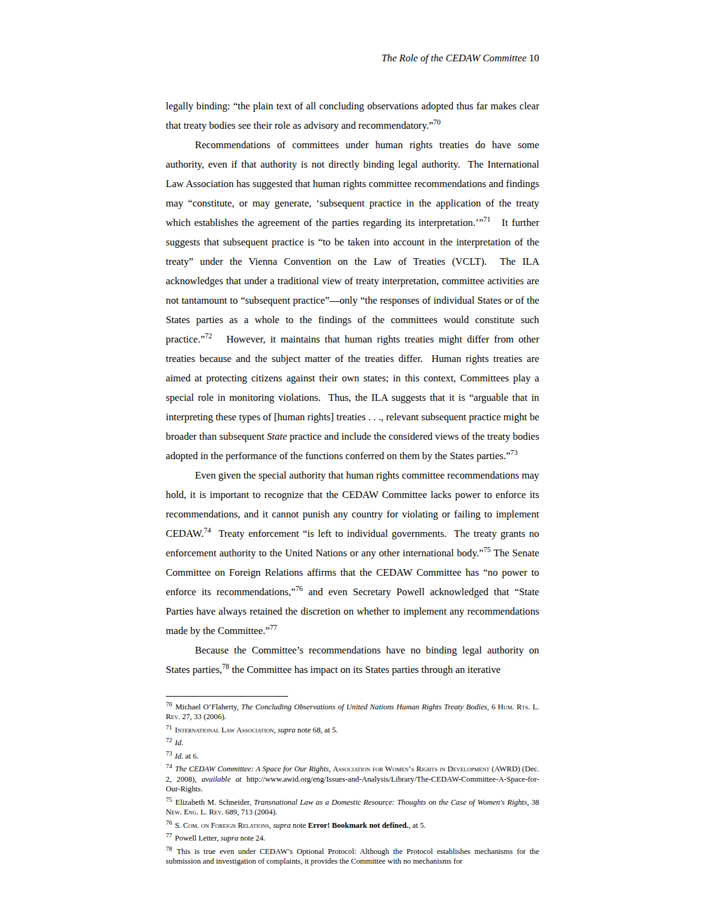The Role of the CEDAW Committee 10
legally binding: “the plain text of all concluding observations adopted thus far makes clear that treaty bodies see their role as advisory and recommendatory.”70
Recommendations of committees under human rights treaties do have some authority, even if that authority is not directly binding legal authority. The International Law Association has suggested that human rights committee recommendations and findings may “constitute, or may generate, ‘subsequent practice in the application of the treaty which establishes the agreement of the parties regarding its interpretation.’”71 It further suggests that subsequent practice is “to be taken into account in the interpretation of the treaty” under the Vienna Convention on the Law of Treaties (VCLT). The ILA acknowledges that under a traditional view of treaty interpretation, committee activities are not tantamount to “subsequent practice”—only “the responses of individual States or of the States parties as a whole to the findings of the committees would constitute such practice.”72 However, it maintains that human rights treaties might differ from other treaties because and the subject matter of the treaties differ. Human rights treaties are aimed at protecting citizens against their own states; in this context, Committees play a special role in monitoring violations. Thus, the ILA suggests that it is “arguable that in interpreting these types of [human rights] treaties . . ., relevant subsequent practice might be broader than subsequent State practice and include the considered views of the treaty bodies adopted in the performance of the functions conferred on them by the States parties.”73
Even given the special authority that human rights committee recommendations may hold, it is important to recognize that the CEDAW Committee lacks power to enforce its recommendations, and it cannot punish any country for violating or failing to implement CEDAW.74 Treaty enforcement “is left to individual governments. The treaty grants no enforcement authority to the United Nations or any other international body.”75 The Senate Committee on Foreign Relations affirms that the CEDAW Committee has “no power to enforce its recommendations,”76 and even Secretary Powell acknowledged that “State Parties have always retained the discretion on whether to implement any recommendations made by the Committee.”77
Because the Committee’s recommendations have no binding legal authority on States parties,78 the Committee has impact on its States parties through an iterative
70 Michael O’Flaherty, The Concluding Observations of United Nations Human Rights Treaty Bodies, 6 Hum. Rts. L. Rev. 27, 33 (2006).
71 International Law Association, supra note 68, at 5.
72 Id.
73 Id. at 6.
74 The CEDAW Committee: A Space for Our Rights, Association for Women’s Rights in Development (AWRD) (Dec. 2, 2008), available at http://www.awid.org/eng/Issues-and-Analysis/Library/The-CEDAW-Committee-A-Space-for-Our-Rights.
75 Elizabeth M. Schneider, Transnational Law as a Domestic Resource: Thoughts on the Case of Women's Rights, 38 New. Eng. L. Rev. 689, 713 (2004).
76 S. Com. on Foreign Relations, supra note Error! Bookmark not defined., at 5.
77 Powell Letter, supra note 24.
78 This is true even under CEDAW’s Optional Protocol: Although the Protocol establishes mechanisms for the submission and investigation of complaints, it provides the Committee with no mechanisms for